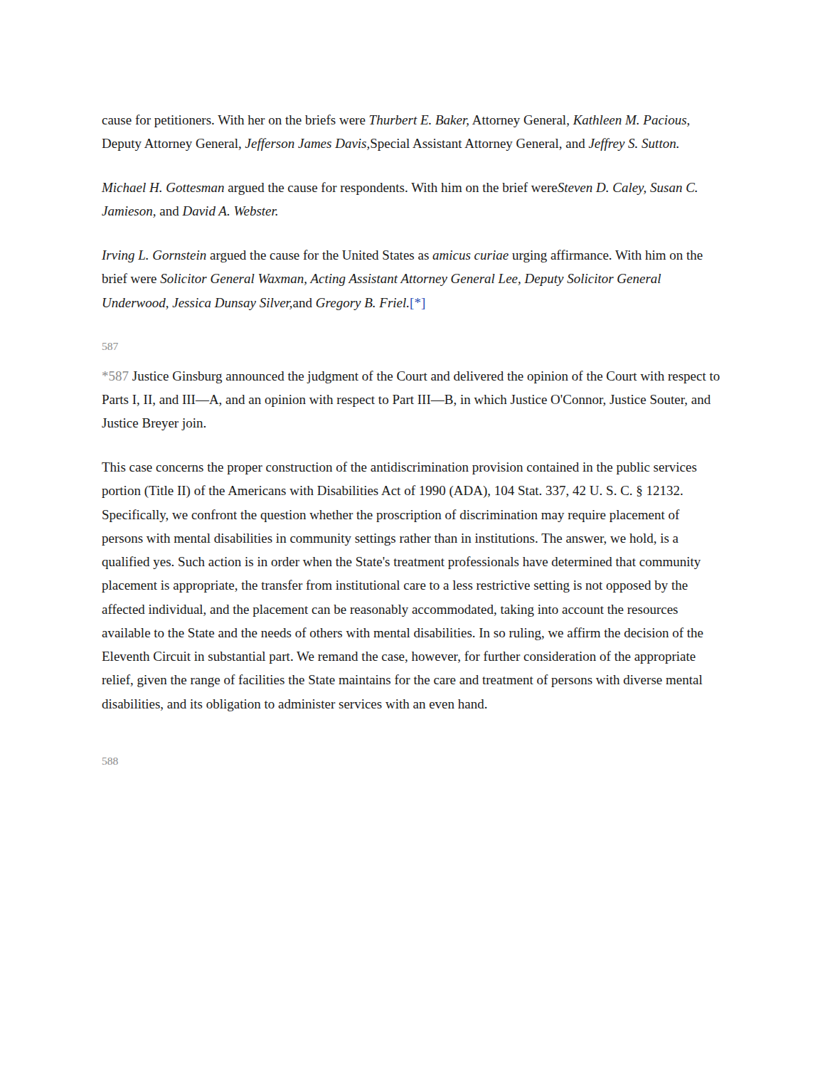cause for petitioners. With her on the briefs were Thurbert E. Baker, Attorney General, Kathleen M. Pacious, Deputy Attorney General, Jefferson James Davis, Special Assistant Attorney General, and Jeffrey S. Sutton.
Michael H. Gottesman argued the cause for respondents. With him on the brief wereSteven D. Caley, Susan C. Jamieson, and David A. Webster.
Irving L. Gornstein argued the cause for the United States as amicus curiae urging affirmance. With him on the brief were Solicitor General Waxman, Acting Assistant Attorney General Lee, Deputy Solicitor General Underwood, Jessica Dunsay Silver, and Gregory B. Friel.[*]
587
*587 Justice Ginsburg announced the judgment of the Court and delivered the opinion of the Court with respect to Parts I, II, and III—A, and an opinion with respect to Part III—B, in which Justice O'Connor, Justice Souter, and Justice Breyer join.
This case concerns the proper construction of the antidiscrimination provision contained in the public services portion (Title II) of the Americans with Disabilities Act of 1990 (ADA), 104 Stat. 337, 42 U. S. C. § 12132. Specifically, we confront the question whether the proscription of discrimination may require placement of persons with mental disabilities in community settings rather than in institutions. The answer, we hold, is a qualified yes. Such action is in order when the State's treatment professionals have determined that community placement is appropriate, the transfer from institutional care to a less restrictive setting is not opposed by the affected individual, and the placement can be reasonably accommodated, taking into account the resources available to the State and the needs of others with mental disabilities. In so ruling, we affirm the decision of the Eleventh Circuit in substantial part. We remand the case, however, for further consideration of the appropriate relief, given the range of facilities the State maintains for the care and treatment of persons with diverse mental disabilities, and its obligation to administer services with an even hand.
588